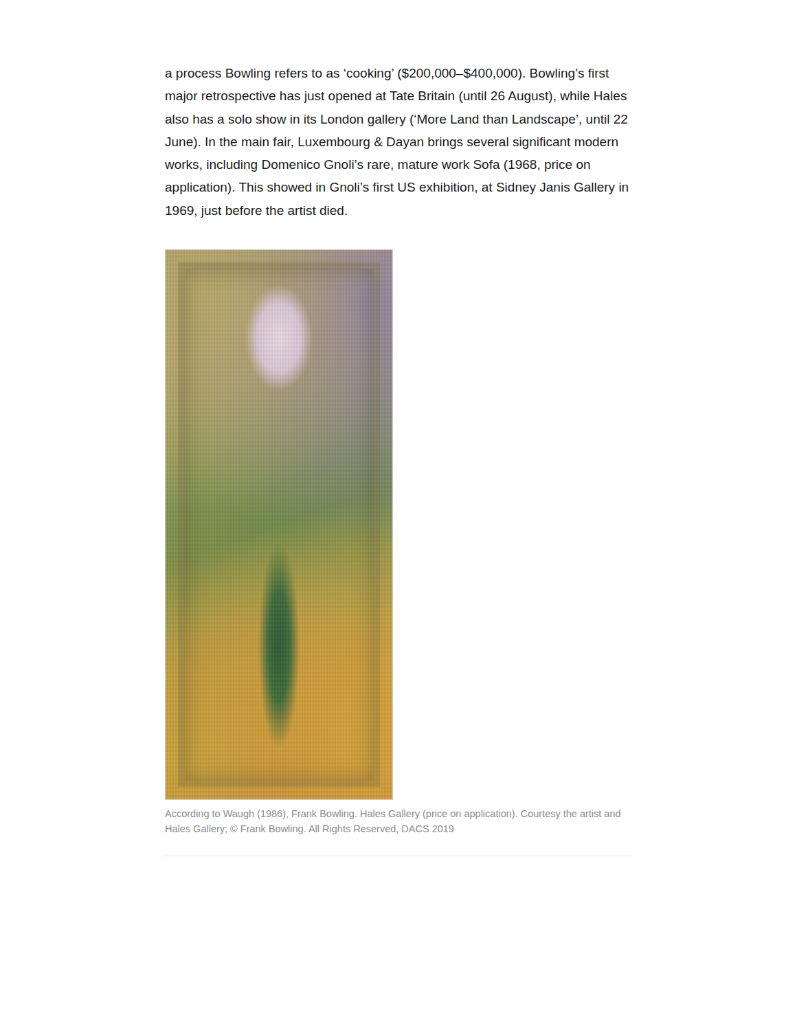a process Bowling refers to as ‘cooking’ ($200,000–$400,000). Bowling’s first major retrospective has just opened at Tate Britain (until 26 August), while Hales also has a solo show in its London gallery (‘More Land than Landscape’, until 22 June). In the main fair, Luxembourg & Dayan brings several significant modern works, including Domenico Gnoli’s rare, mature work Sofa (1968, price on application). This showed in Gnoli’s first US exhibition, at Sidney Janis Gallery in 1969, just before the artist died.
According to Waugh (1986), Frank Bowling. Hales Gallery (price on application). Courtesy the artist and Hales Gallery; © Frank Bowling. All Rights Reserved, DACS 2019